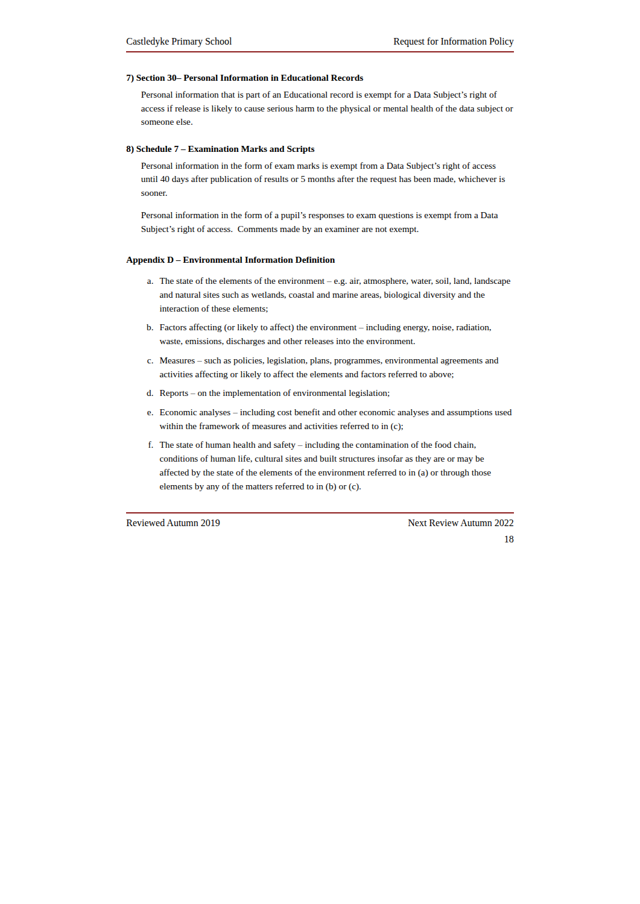Castledyke Primary School Request for Information Policy
7) Section 30– Personal Information in Educational Records
Personal information that is part of an Educational record is exempt for a Data Subject’s right of access if release is likely to cause serious harm to the physical or mental health of the data subject or someone else.
8) Schedule 7 – Examination Marks and Scripts
Personal information in the form of exam marks is exempt from a Data Subject’s right of access until 40 days after publication of results or 5 months after the request has been made, whichever is sooner.
Personal information in the form of a pupil’s responses to exam questions is exempt from a Data Subject’s right of access. Comments made by an examiner are not exempt.
Appendix D – Environmental Information Definition
The state of the elements of the environment – e.g. air, atmosphere, water, soil, land, landscape and natural sites such as wetlands, coastal and marine areas, biological diversity and the interaction of these elements;
Factors affecting (or likely to affect) the environment – including energy, noise, radiation, waste, emissions, discharges and other releases into the environment.
Measures – such as policies, legislation, plans, programmes, environmental agreements and activities affecting or likely to affect the elements and factors referred to above;
Reports – on the implementation of environmental legislation;
Economic analyses – including cost benefit and other economic analyses and assumptions used within the framework of measures and activities referred to in (c);
The state of human health and safety – including the contamination of the food chain, conditions of human life, cultural sites and built structures insofar as they are or may be affected by the state of the elements of the environment referred to in (a) or through those elements by any of the matters referred to in (b) or (c).
Reviewed Autumn 2019 Next Review Autumn 2022
18